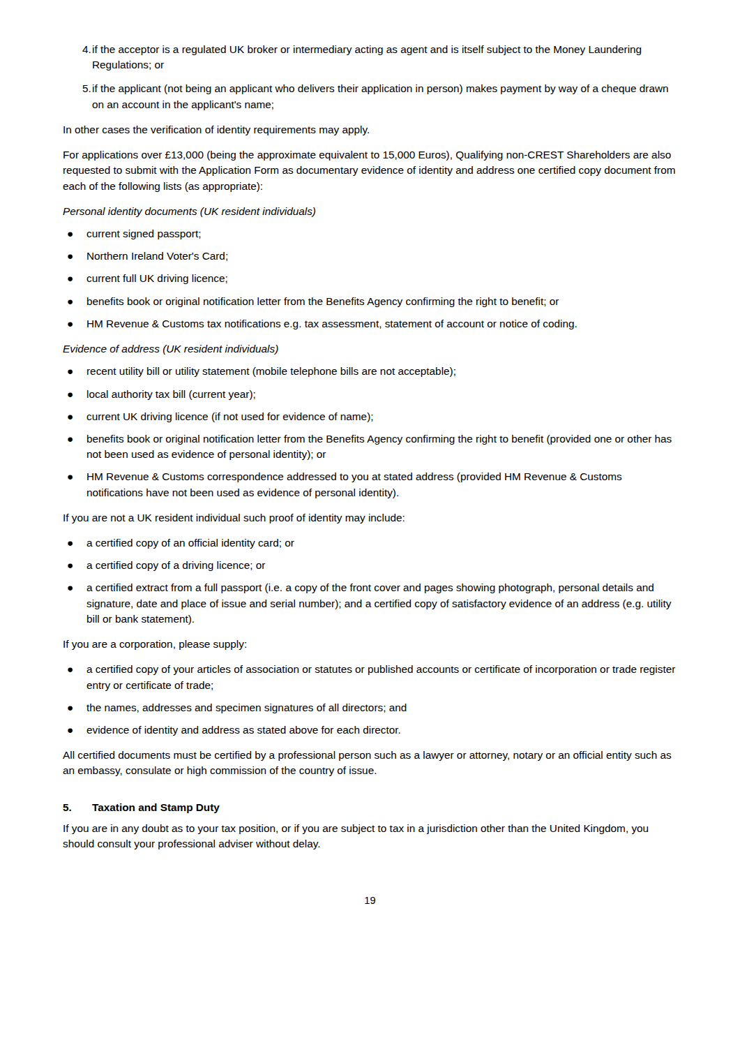4. if the acceptor is a regulated UK broker or intermediary acting as agent and is itself subject to the Money Laundering Regulations; or
5. if the applicant (not being an applicant who delivers their application in person) makes payment by way of a cheque drawn on an account in the applicant's name;
In other cases the verification of identity requirements may apply.
For applications over £13,000 (being the approximate equivalent to 15,000 Euros), Qualifying non-CREST Shareholders are also requested to submit with the Application Form as documentary evidence of identity and address one certified copy document from each of the following lists (as appropriate):
Personal identity documents (UK resident individuals)
●current signed passport;
●Northern Ireland Voter's Card;
●current full UK driving licence;
●benefits book or original notification letter from the Benefits Agency confirming the right to benefit; or
●HM Revenue & Customs tax notifications e.g. tax assessment, statement of account or notice of coding.
Evidence of address (UK resident individuals)
●recent utility bill or utility statement (mobile telephone bills are not acceptable);
●local authority tax bill (current year);
●current UK driving licence (if not used for evidence of name);
●benefits book or original notification letter from the Benefits Agency confirming the right to benefit (provided one or other has not been used as evidence of personal identity); or
●HM Revenue & Customs correspondence addressed to you at stated address (provided HM Revenue & Customs notifications have not been used as evidence of personal identity).
If you are not a UK resident individual such proof of identity may include:
●a certified copy of an official identity card; or
●a certified copy of a driving licence; or
●a certified extract from a full passport (i.e. a copy of the front cover and pages showing photograph, personal details and signature, date and place of issue and serial number); and a certified copy of satisfactory evidence of an address (e.g. utility bill or bank statement).
If you are a corporation, please supply:
●a certified copy of your articles of association or statutes or published accounts or certificate of incorporation or trade register entry or certificate of trade;
●the names, addresses and specimen signatures of all directors; and
●evidence of identity and address as stated above for each director.
All certified documents must be certified by a professional person such as a lawyer or attorney, notary or an official entity such as an embassy, consulate or high commission of the country of issue.
5. Taxation and Stamp Duty
If you are in any doubt as to your tax position, or if you are subject to tax in a jurisdiction other than the United Kingdom, you should consult your professional adviser without delay.
19